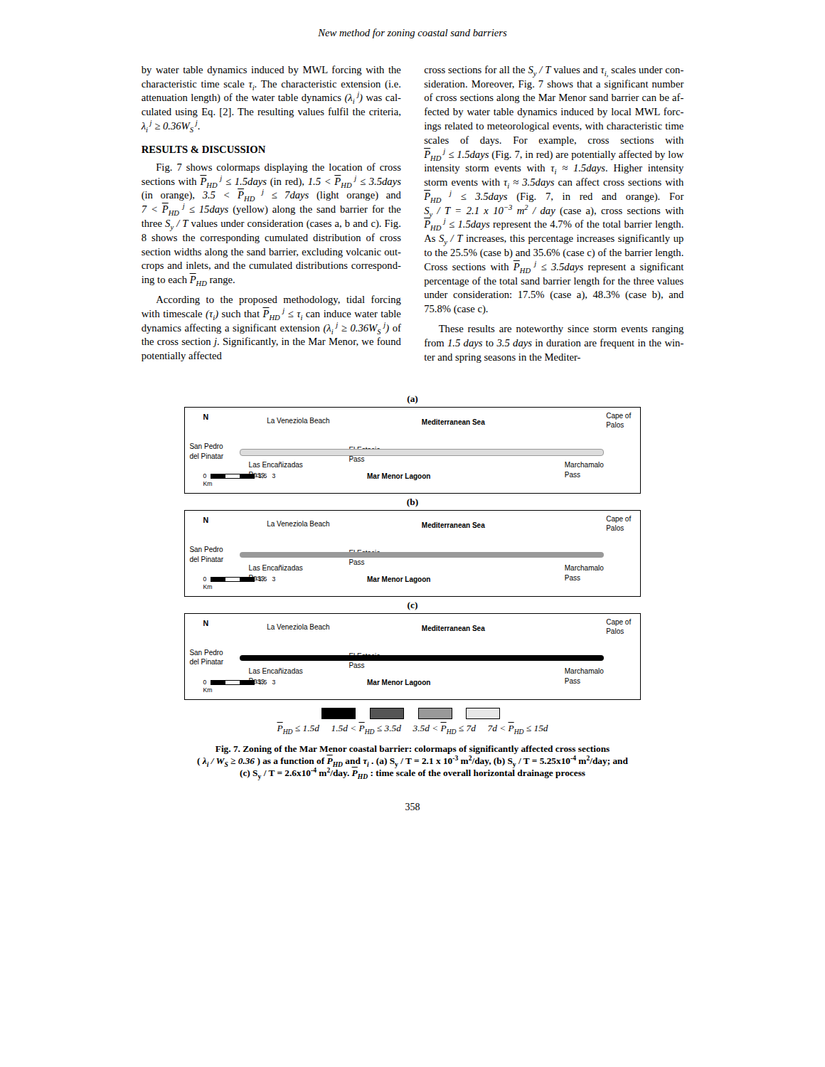New method for zoning coastal sand barriers
by water table dynamics induced by MWL forcing with the characteristic time scale τi. The characteristic extension (i.e. attenuation length) of the water table dynamics (λi j) was calculated using Eq. [2]. The resulting values fulfil the criteria, λi j ≥ 0.36WS j.
RESULTS & DISCUSSION
Fig. 7 shows colormaps displaying the location of cross sections with PHD j ≤ 1.5days (in red), 1.5 < PHD j ≤ 3.5days (in orange), 3.5 < PHD j ≤ 7days (light orange) and 7 < PHD j ≤ 15days (yellow) along the sand barrier for the three Sy / T values under consideration (cases a, b and c). Fig. 8 shows the corresponding cumulated distribution of cross section widths along the sand barrier, excluding volcanic outcrops and inlets, and the cumulated distributions corresponding to each PHD range.
According to the proposed methodology, tidal forcing with timescale (τi) such that PHD j ≤ τi can induce water table dynamics affecting a significant extension (λi j ≥ 0.36WS j) of the cross section j. Significantly, in the Mar Menor, we found potentially affected
cross sections for all the Sy / T values and τi, scales under consideration. Moreover, Fig. 7 shows that a significant number of cross sections along the Mar Menor sand barrier can be affected by water table dynamics induced by local MWL forcings related to meteorological events, with characteristic time scales of days. For example, cross sections with PHD j ≤ 1.5days (Fig. 7, in red) are potentially affected by low intensity storm events with τi ≈ 1.5days. Higher intensity storm events with τi ≈ 3.5days can affect cross sections with PHD j ≤ 3.5days (Fig. 7, in red and orange). For Sy / T = 2.1 x 10−3 m2 / day (case a), cross sections with PHD j ≤ 1.5days represent the 4.7% of the total barrier length. As Sy / T increases, this percentage increases significantly up to the 25.5% (case b) and 35.6% (case c) of the barrier length. Cross sections with PHD j ≤ 3.5days represent a significant percentage of the total sand barrier length for the three values under consideration: 17.5% (case a), 48.3% (case b), and 75.8% (case c).
These results are noteworthy since storm events ranging from 1.5 days to 3.5 days in duration are frequent in the winter and spring seasons in the Mediter-
(a)
N
La Veneziola Beach
Mediterranean Sea
Cape of
Palos
San Pedro
del Pinatar
Las Encañizadas
Pass
El Estacio
Pass
Marchamalo
Pass
Mar Menor Lagoon
0 1,5 3
Km
(b)
N
La Veneziola Beach
Mediterranean Sea
Cape of
Palos
San Pedro
del Pinatar
Las Encañizadas
Pass
El Estacio
Pass
Marchamalo
Pass
Mar Menor Lagoon
0 1,5 3
Km
(c)
N
La Veneziola Beach
Mediterranean Sea
Cape of
Palos
San Pedro
del Pinatar
Las Encañizadas
Pass
El Estacio
Pass
Marchamalo
Pass
Mar Menor Lagoon
0 1,5 3
Km
PHD ≤ 1.5d 1.5d < PHD ≤ 3.5d 3.5d < PHD ≤ 7d 7d < PHD ≤ 15d
Fig. 7. Zoning of the Mar Menor coastal barrier: colormaps of significantly affected cross sections
( λi / WS ≥ 0.36 ) as a function of PHD and τi . (a) Sy / T = 2.1 x 10-3 m2/day, (b) Sy / T = 5.25x10-4 m2/day; and
(c) Sy / T = 2.6x10-4 m2/day. PHD : time scale of the overall horizontal drainage process
358